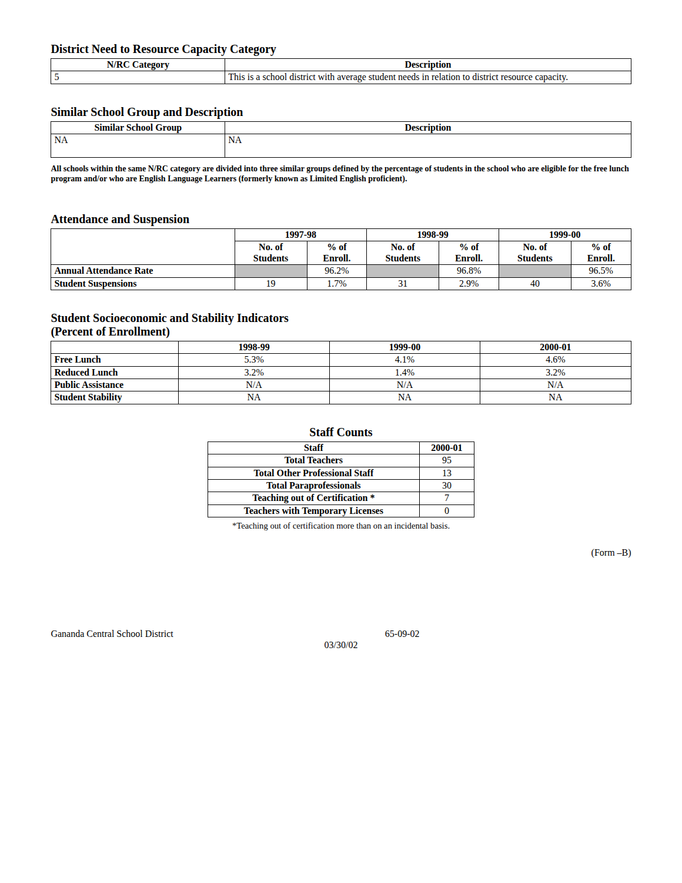District Need to Resource Capacity Category
| N/RC Category | Description |
| --- | --- |
| 5 | This is a school district with average student needs in relation to district resource capacity. |
Similar School Group and Description
| Similar School Group | Description |
| --- | --- |
| NA | NA |
All schools within the same N/RC category are divided into three similar groups defined by the percentage of students in the school who are eligible for the free lunch program and/or who are English Language Learners (formerly known as Limited English proficient).
Attendance and Suspension
| | 1997-98 | 1998-99 | 1999-00 |
| --- | --- | --- | --- |
| No. of Students | % of Enroll. | No. of Students | % of Enroll. | No. of Students | % of Enroll. |
| Annual Attendance Rate | | 96.2% | | 96.8% | | 96.5% |
| Student Suspensions | 19 | 1.7% | 31 | 2.9% | 40 | 3.6% |
Student Socioeconomic and Stability Indicators
(Percent of Enrollment)
| | 1998-99 | 1999-00 | 2000-01 |
| --- | --- | --- | --- |
| Free Lunch | 5.3% | 4.1% | 4.6% |
| Reduced Lunch | 3.2% | 1.4% | 3.2% |
| Public Assistance | N/A | N/A | N/A |
| Student Stability | NA | NA | NA |
Staff Counts
| Staff | 2000-01 |
| --- | --- |
| Total Teachers | 95 |
| Total Other Professional Staff | 13 |
| Total Paraprofessionals | 30 |
| Teaching out of Certification * | 7 |
| Teachers with Temporary Licenses | 0 |
*Teaching out of certification more than on an incidental basis.
(Form –B)
Gananda Central School District 65-09-02
03/30/02